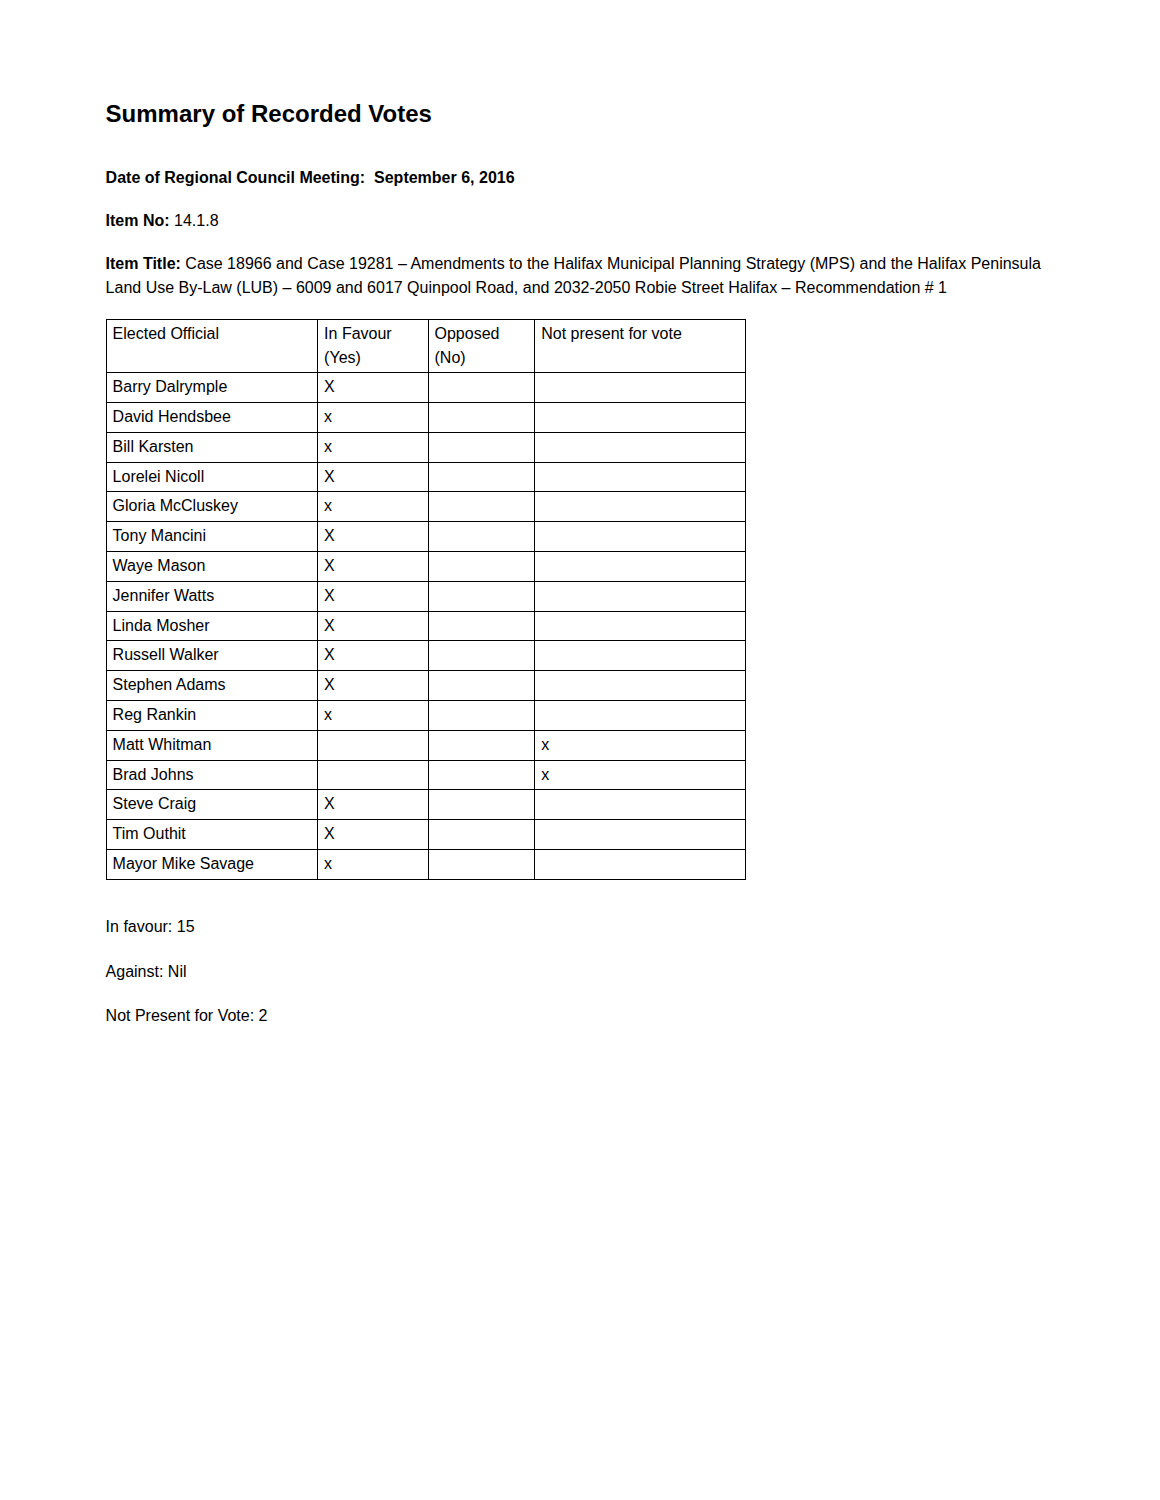Summary of Recorded Votes
Date of Regional Council Meeting: September 6, 2016
Item No: 14.1.8
Item Title: Case 18966 and Case 19281 – Amendments to the Halifax Municipal Planning Strategy (MPS) and the Halifax Peninsula Land Use By-Law (LUB) – 6009 and 6017 Quinpool Road, and 2032-2050 Robie Street Halifax – Recommendation # 1
| Elected Official | In Favour (Yes) | Opposed (No) | Not present for vote |
| --- | --- | --- | --- |
| Barry Dalrymple | X | | |
| David Hendsbee | x | | |
| Bill Karsten | x | | |
| Lorelei Nicoll | X | | |
| Gloria McCluskey | x | | |
| Tony Mancini | X | | |
| Waye Mason | X | | |
| Jennifer Watts | X | | |
| Linda Mosher | X | | |
| Russell Walker | X | | |
| Stephen Adams | X | | |
| Reg Rankin | x | | |
| Matt Whitman | | | x |
| Brad Johns | | | x |
| Steve Craig | X | | |
| Tim Outhit | X | | |
| Mayor Mike Savage | x | | |
In favour: 15
Against: Nil
Not Present for Vote: 2